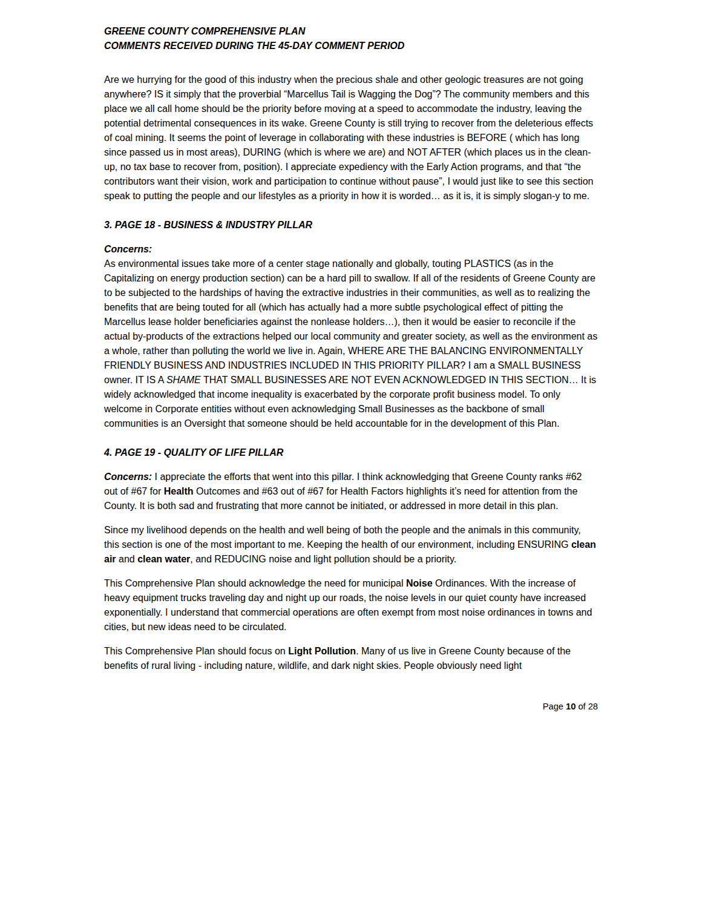GREENE COUNTY COMPREHENSIVE PLAN
COMMENTS RECEIVED DURING THE 45-DAY COMMENT PERIOD
Are we hurrying for the good of this industry when the precious shale and other geologic treasures are not going anywhere? IS it simply that the proverbial “Marcellus Tail is Wagging the Dog”? The community members and this place we all call home should be the priority before moving at a speed to accommodate the industry, leaving the potential detrimental consequences in its wake. Greene County is still trying to recover from the deleterious effects of coal mining. It seems the point of leverage in collaborating with these industries is BEFORE ( which has long since passed us in most areas), DURING (which is where we are) and NOT AFTER (which places us in the clean-up, no tax base to recover from, position). I appreciate expediency with the Early Action programs, and that “the contributors want their vision, work and participation to continue without pause”, I would just like to see this section speak to putting the people and our lifestyles as a priority in how it is worded… as it is, it is simply slogan-y to me.
3. PAGE 18 - BUSINESS & INDUSTRY PILLAR
Concerns:
As environmental issues take more of a center stage nationally and globally, touting PLASTICS (as in the Capitalizing on energy production section) can be a hard pill to swallow. If all of the residents of Greene County are to be subjected to the hardships of having the extractive industries in their communities, as well as to realizing the benefits that are being touted for all (which has actually had a more subtle psychological effect of pitting the Marcellus lease holder beneficiaries against the nonlease holders…), then it would be easier to reconcile if the actual by-products of the extractions helped our local community and greater society, as well as the environment as a whole, rather than polluting the world we live in. Again, WHERE ARE THE BALANCING ENVIRONMENTALLY FRIENDLY BUSINESS AND INDUSTRIES INCLUDED IN THIS PRIORITY PILLAR? I am a SMALL BUSINESS owner. IT IS A SHAME THAT SMALL BUSINESSES ARE NOT EVEN ACKNOWLEDGED IN THIS SECTION… It is widely acknowledged that income inequality is exacerbated by the corporate profit business model. To only welcome in Corporate entities without even acknowledging Small Businesses as the backbone of small communities is an Oversight that someone should be held accountable for in the development of this Plan.
4. PAGE 19 - QUALITY OF LIFE PILLAR
Concerns: I appreciate the efforts that went into this pillar. I think acknowledging that Greene County ranks #62 out of #67 for Health Outcomes and #63 out of #67 for Health Factors highlights it’s need for attention from the County. It is both sad and frustrating that more cannot be initiated, or addressed in more detail in this plan.
Since my livelihood depends on the health and well being of both the people and the animals in this community, this section is one of the most important to me. Keeping the health of our environment, including ENSURING clean air and clean water, and REDUCING noise and light pollution should be a priority.
This Comprehensive Plan should acknowledge the need for municipal Noise Ordinances. With the increase of heavy equipment trucks traveling day and night up our roads, the noise levels in our quiet county have increased exponentially. I understand that commercial operations are often exempt from most noise ordinances in towns and cities, but new ideas need to be circulated.
This Comprehensive Plan should focus on Light Pollution. Many of us live in Greene County because of the benefits of rural living - including nature, wildlife, and dark night skies. People obviously need light
Page 10 of 28